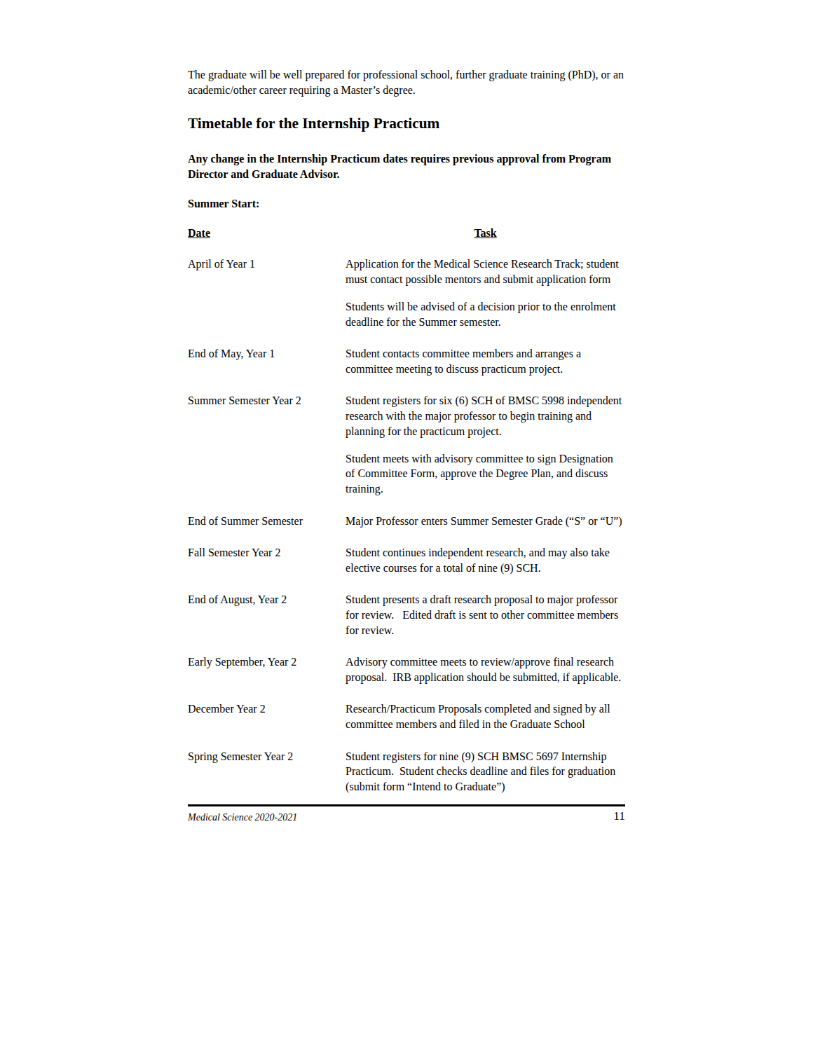The graduate will be well prepared for professional school, further graduate training (PhD), or an academic/other career requiring a Master’s degree.
Timetable for the Internship Practicum
Any change in the Internship Practicum dates requires previous approval from Program Director and Graduate Advisor.
Summer Start:
| Date | Task |
| --- | --- |
| April of Year 1 | Application for the Medical Science Research Track; student must contact possible mentors and submit application form Students will be advised of a decision prior to the enrolment deadline for the Summer semester. |
| End of May, Year 1 | Student contacts committee members and arranges a committee meeting to discuss practicum project. |
| Summer Semester Year 2 | Student registers for six (6) SCH of BMSC 5998 independent research with the major professor to begin training and planning for the practicum project. Student meets with advisory committee to sign Designation of Committee Form, approve the Degree Plan, and discuss training. |
| End of Summer Semester | Major Professor enters Summer Semester Grade (“S” or “U”) |
| Fall Semester Year 2 | Student continues independent research, and may also take elective courses for a total of nine (9) SCH. |
| End of August, Year 2 | Student presents a draft research proposal to major professor for review. Edited draft is sent to other committee members for review. |
| Early September, Year 2 | Advisory committee meets to review/approve final research proposal. IRB application should be submitted, if applicable. |
| December Year 2 | Research/Practicum Proposals completed and signed by all committee members and filed in the Graduate School |
| Spring Semester Year 2 | Student registers for nine (9) SCH BMSC 5697 Internship Practicum. Student checks deadline and files for graduation (submit form “Intend to Graduate”) |
Medical Science 2020-2021
11